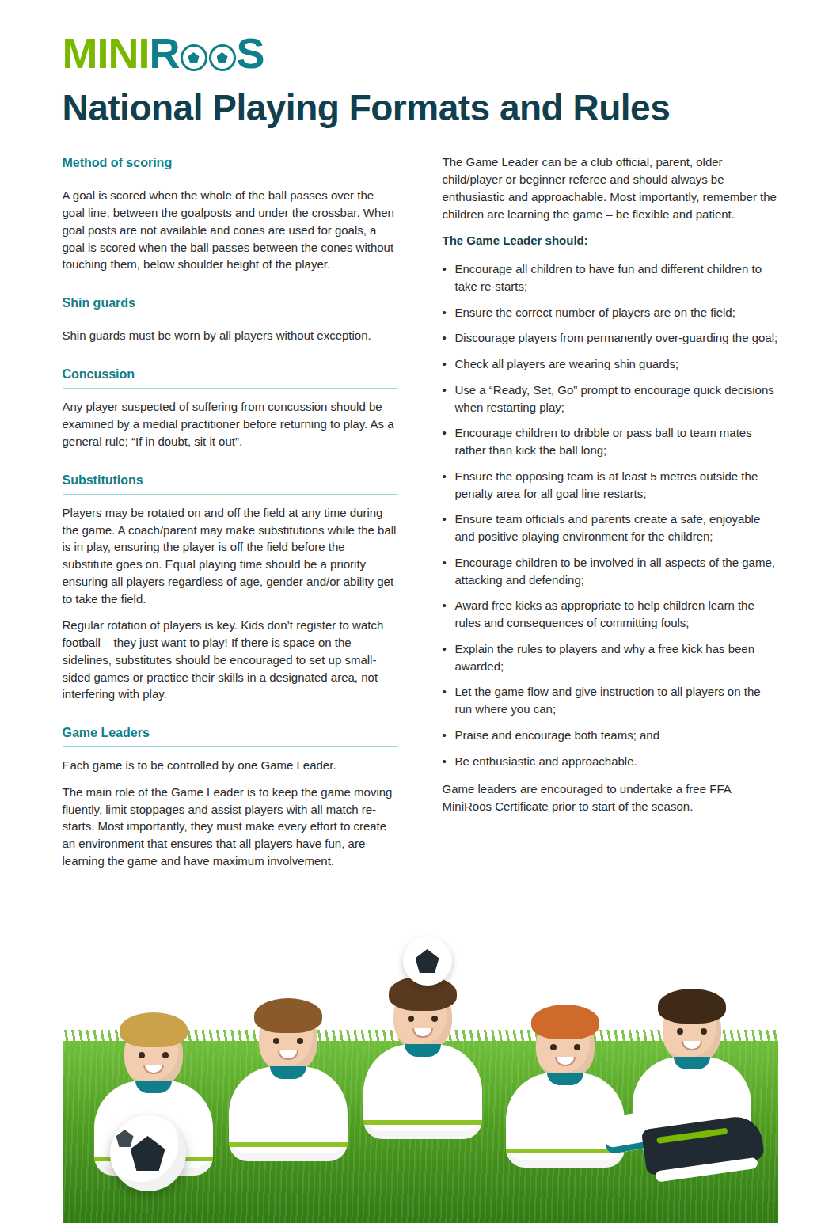MINI R S
National Playing Formats and Rules
Method of scoring
A goal is scored when the whole of the ball passes over the goal line, between the goalposts and under the crossbar. When goal posts are not available and cones are used for goals, a goal is scored when the ball passes between the cones without touching them, below shoulder height of the player.
Shin guards
Shin guards must be worn by all players without exception.
Concussion
Any player suspected of suffering from concussion should be examined by a medial practitioner before returning to play. As a general rule; “If in doubt, sit it out”.
Substitutions
Players may be rotated on and off the field at any time during the game. A coach/parent may make substitutions while the ball is in play, ensuring the player is off the field before the substitute goes on. Equal playing time should be a priority ensuring all players regardless of age, gender and/or ability get to take the field.
Regular rotation of players is key. Kids don’t register to watch football – they just want to play! If there is space on the sidelines, substitutes should be encouraged to set up small-sided games or practice their skills in a designated area, not interfering with play.
Game Leaders
Each game is to be controlled by one Game Leader.
The main role of the Game Leader is to keep the game moving fluently, limit stoppages and assist players with all match re-starts. Most importantly, they must make every effort to create an environment that ensures that all players have fun, are learning the game and have maximum involvement.
The Game Leader can be a club official, parent, older child/player or beginner referee and should always be enthusiastic and approachable. Most importantly, remember the children are learning the game – be flexible and patient.
The Game Leader should:
Encourage all children to have fun and different children to take re-starts;
Ensure the correct number of players are on the field;
Discourage players from permanently over-guarding the goal;
Check all players are wearing shin guards;
Use a “Ready, Set, Go” prompt to encourage quick decisions when restarting play;
Encourage children to dribble or pass ball to team mates rather than kick the ball long;
Ensure the opposing team is at least 5 metres outside the penalty area for all goal line restarts;
Ensure team officials and parents create a safe, enjoyable and positive playing environment for the children;
Encourage children to be involved in all aspects of the game, attacking and defending;
Award free kicks as appropriate to help children learn the rules and consequences of committing fouls;
Explain the rules to players and why a free kick has been awarded;
Let the game flow and give instruction to all players on the run where you can;
Praise and encourage both teams; and
Be enthusiastic and approachable.
Game leaders are encouraged to undertake a free FFA MiniRoos Certificate prior to start of the season.